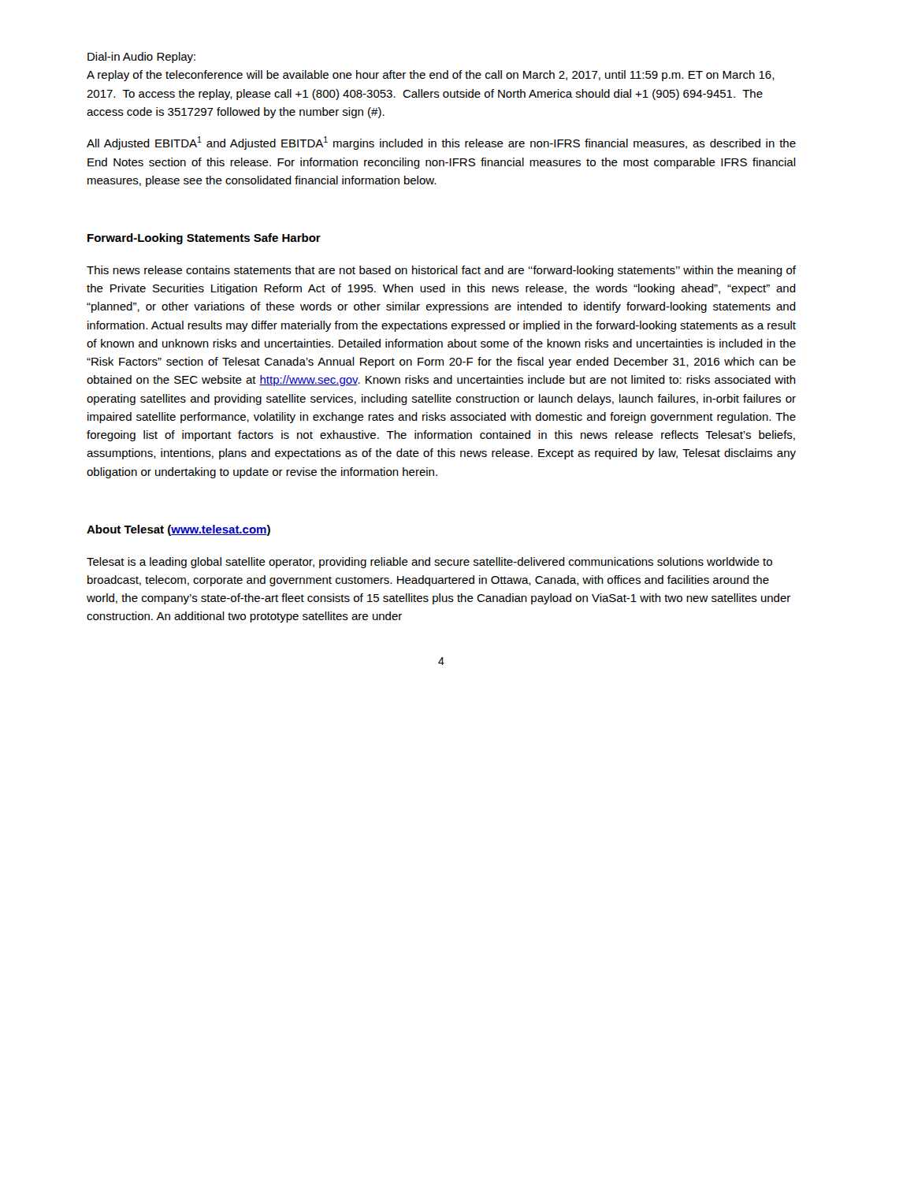Dial-in Audio Replay:
A replay of the teleconference will be available one hour after the end of the call on March 2, 2017, until 11:59 p.m. ET on March 16, 2017. To access the replay, please call +1 (800) 408-3053. Callers outside of North America should dial +1 (905) 694-9451. The access code is 3517297 followed by the number sign (#).
All Adjusted EBITDA1 and Adjusted EBITDA1 margins included in this release are non-IFRS financial measures, as described in the End Notes section of this release. For information reconciling non-IFRS financial measures to the most comparable IFRS financial measures, please see the consolidated financial information below.
Forward-Looking Statements Safe Harbor
This news release contains statements that are not based on historical fact and are ‘‘forward-looking statements’’ within the meaning of the Private Securities Litigation Reform Act of 1995. When used in this news release, the words “looking ahead”, “expect” and “planned”, or other variations of these words or other similar expressions are intended to identify forward-looking statements and information. Actual results may differ materially from the expectations expressed or implied in the forward-looking statements as a result of known and unknown risks and uncertainties. Detailed information about some of the known risks and uncertainties is included in the “Risk Factors” section of Telesat Canada’s Annual Report on Form 20-F for the fiscal year ended December 31, 2016 which can be obtained on the SEC website at http://www.sec.gov. Known risks and uncertainties include but are not limited to: risks associated with operating satellites and providing satellite services, including satellite construction or launch delays, launch failures, in-orbit failures or impaired satellite performance, volatility in exchange rates and risks associated with domestic and foreign government regulation. The foregoing list of important factors is not exhaustive. The information contained in this news release reflects Telesat’s beliefs, assumptions, intentions, plans and expectations as of the date of this news release. Except as required by law, Telesat disclaims any obligation or undertaking to update or revise the information herein.
About Telesat (www.telesat.com)
Telesat is a leading global satellite operator, providing reliable and secure satellite-delivered communications solutions worldwide to broadcast, telecom, corporate and government customers. Headquartered in Ottawa, Canada, with offices and facilities around the world, the company’s state-of-the-art fleet consists of 15 satellites plus the Canadian payload on ViaSat-1 with two new satellites under construction. An additional two prototype satellites are under
4